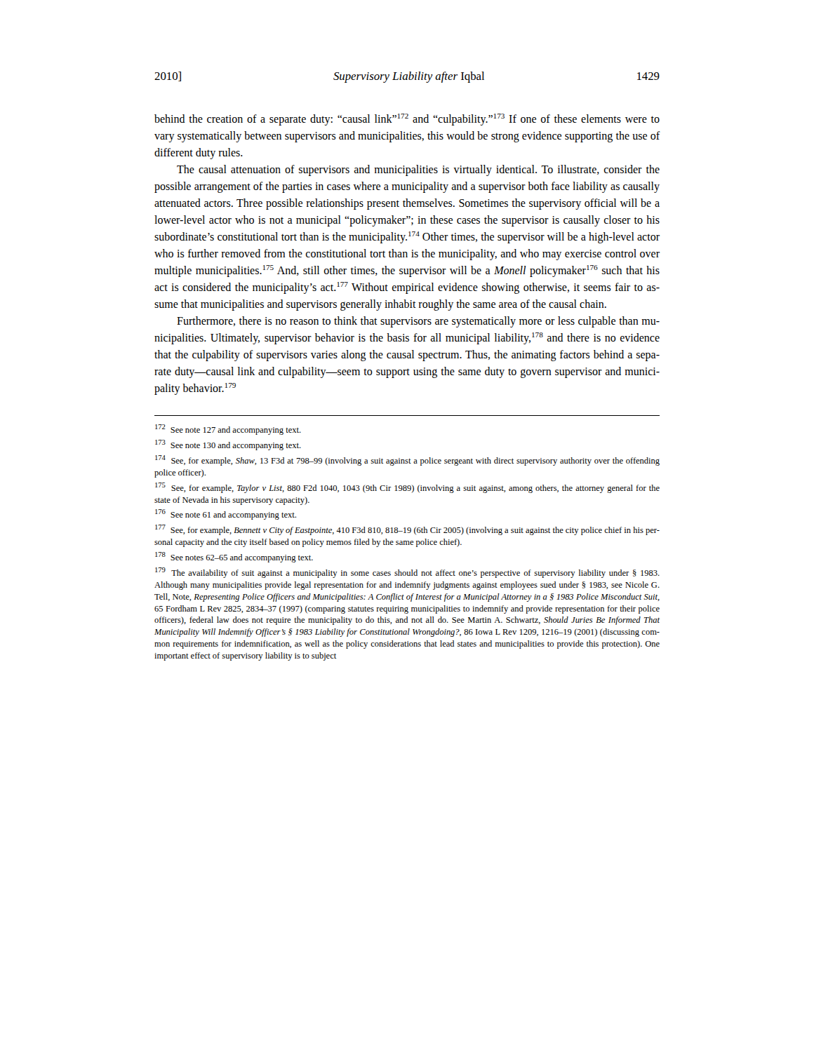2010] Supervisory Liability after Iqbal 1429
behind the creation of a separate duty: “causal link”172 and “culpability.”173 If one of these elements were to vary systematically between supervisors and municipalities, this would be strong evidence supporting the use of different duty rules.
The causal attenuation of supervisors and municipalities is virtually identical. To illustrate, consider the possible arrangement of the parties in cases where a municipality and a supervisor both face liability as causally attenuated actors. Three possible relationships present themselves. Sometimes the supervisory official will be a lower-level actor who is not a municipal “policymaker”; in these cases the supervisor is causally closer to his subordinate’s constitutional tort than is the municipality.174 Other times, the supervisor will be a high-level actor who is further removed from the constitutional tort than is the municipality, and who may exercise control over multiple municipalities.175 And, still other times, the supervisor will be a Monell policymaker176 such that his act is considered the municipality’s act.177 Without empirical evidence showing otherwise, it seems fair to assume that municipalities and supervisors generally inhabit roughly the same area of the causal chain.
Furthermore, there is no reason to think that supervisors are systematically more or less culpable than municipalities. Ultimately, supervisor behavior is the basis for all municipal liability,178 and there is no evidence that the culpability of supervisors varies along the causal spectrum. Thus, the animating factors behind a separate duty—causal link and culpability—seem to support using the same duty to govern supervisor and municipality behavior.179
172 See note 127 and accompanying text.
173 See note 130 and accompanying text.
174 See, for example, Shaw, 13 F3d at 798–99 (involving a suit against a police sergeant with direct supervisory authority over the offending police officer).
175 See, for example, Taylor v List, 880 F2d 1040, 1043 (9th Cir 1989) (involving a suit against, among others, the attorney general for the state of Nevada in his supervisory capacity).
176 See note 61 and accompanying text.
177 See, for example, Bennett v City of Eastpointe, 410 F3d 810, 818–19 (6th Cir 2005) (involving a suit against the city police chief in his personal capacity and the city itself based on policy memos filed by the same police chief).
178 See notes 62–65 and accompanying text.
179 The availability of suit against a municipality in some cases should not affect one’s perspective of supervisory liability under § 1983. Although many municipalities provide legal representation for and indemnify judgments against employees sued under § 1983, see Nicole G. Tell, Note, Representing Police Officers and Municipalities: A Conflict of Interest for a Municipal Attorney in a § 1983 Police Misconduct Suit, 65 Fordham L Rev 2825, 2834–37 (1997) (comparing statutes requiring municipalities to indemnify and provide representation for their police officers), federal law does not require the municipality to do this, and not all do. See Martin A. Schwartz, Should Juries Be Informed That Municipality Will Indemnify Officer’s § 1983 Liability for Constitutional Wrongdoing?, 86 Iowa L Rev 1209, 1216–19 (2001) (discussing common requirements for indemnification, as well as the policy considerations that lead states and municipalities to provide this protection). One important effect of supervisory liability is to subject